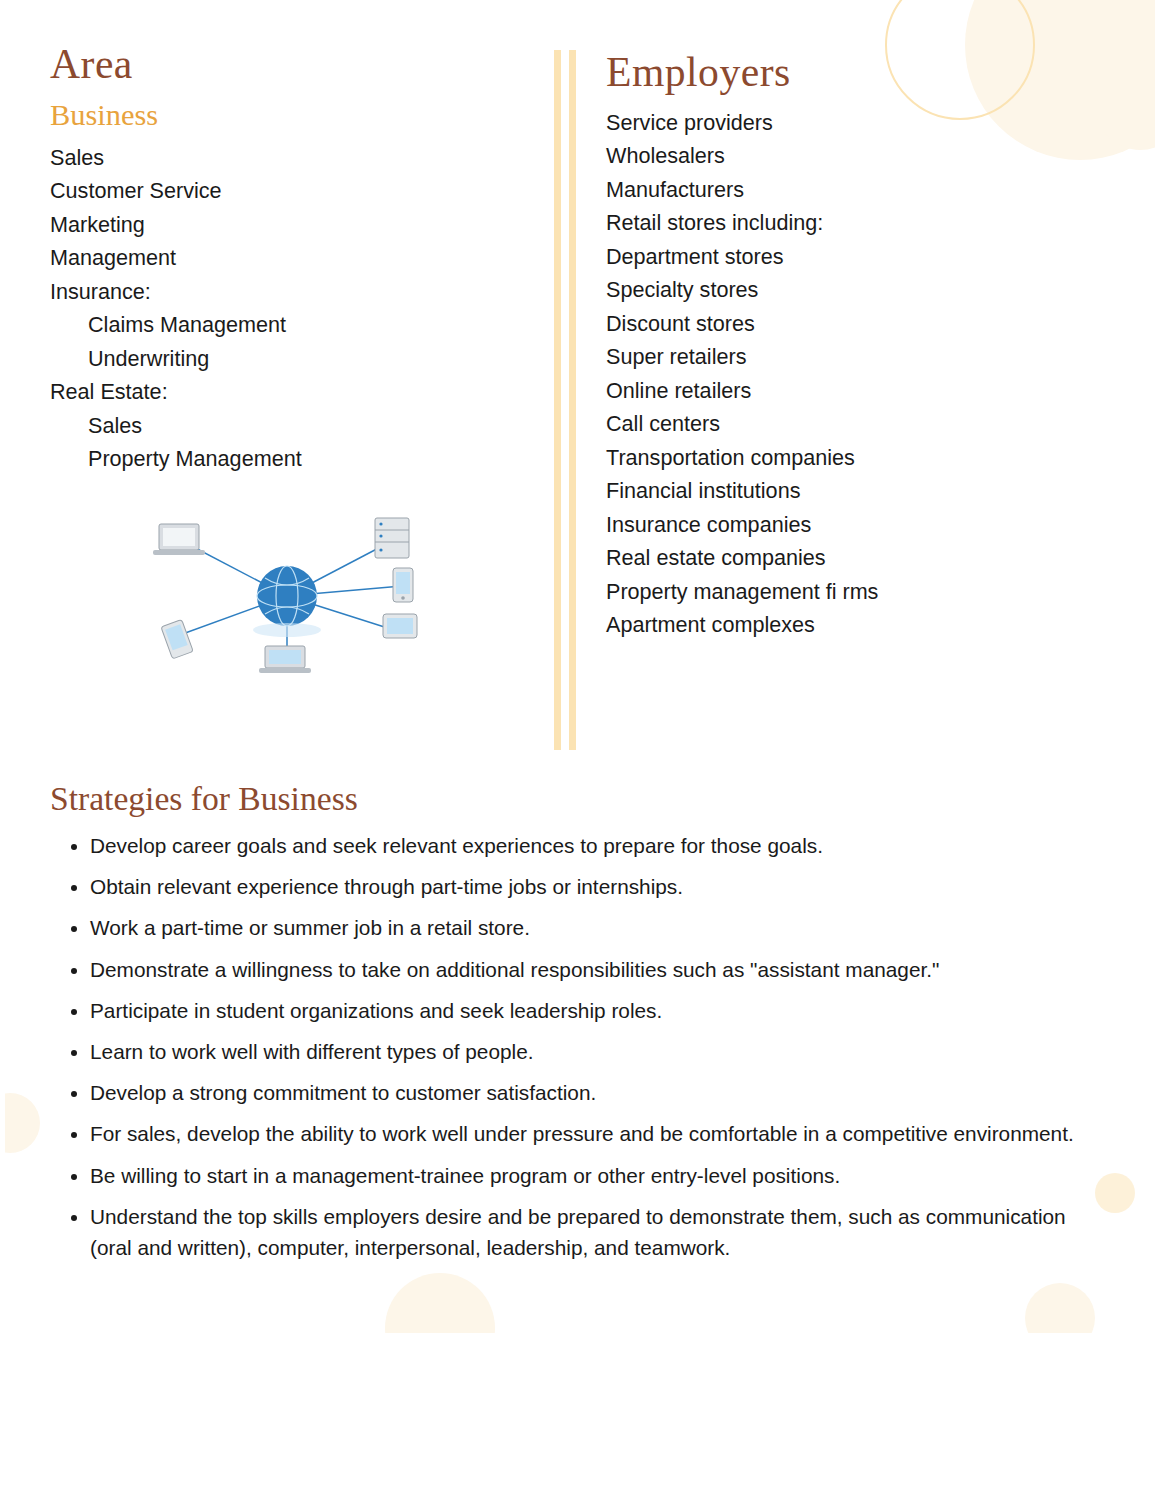Area
Business
Sales
Customer Service
Marketing
Management
Insurance:
Claims Management
Underwriting
Real Estate:
Sales
Property Management
Employers
Service providers
Wholesalers
Manufacturers
Retail stores including:
Department stores
Specialty stores
Discount stores
Super retailers
Online retailers
Call centers
Transportation companies
Financial institutions
Insurance companies
Real estate companies
Property management fi rms
Apartment complexes
Strategies for Business
Develop career goals and seek relevant experiences to prepare for those goals.
Obtain relevant experience through part-time jobs or internships.
Work a part-time or summer job in a retail store.
Demonstrate a willingness to take on additional responsibilities such as "assistant manager."
Participate in student organizations and seek leadership roles.
Learn to work well with different types of people.
Develop a strong commitment to customer satisfaction.
For sales, develop the ability to work well under pressure and be comfortable in a competitive environment.
Be willing to start in a management-trainee program or other entry-level positions.
Understand the top skills employers desire and be prepared to demonstrate them, such as communication (oral and written), computer, interpersonal, leadership, and teamwork.